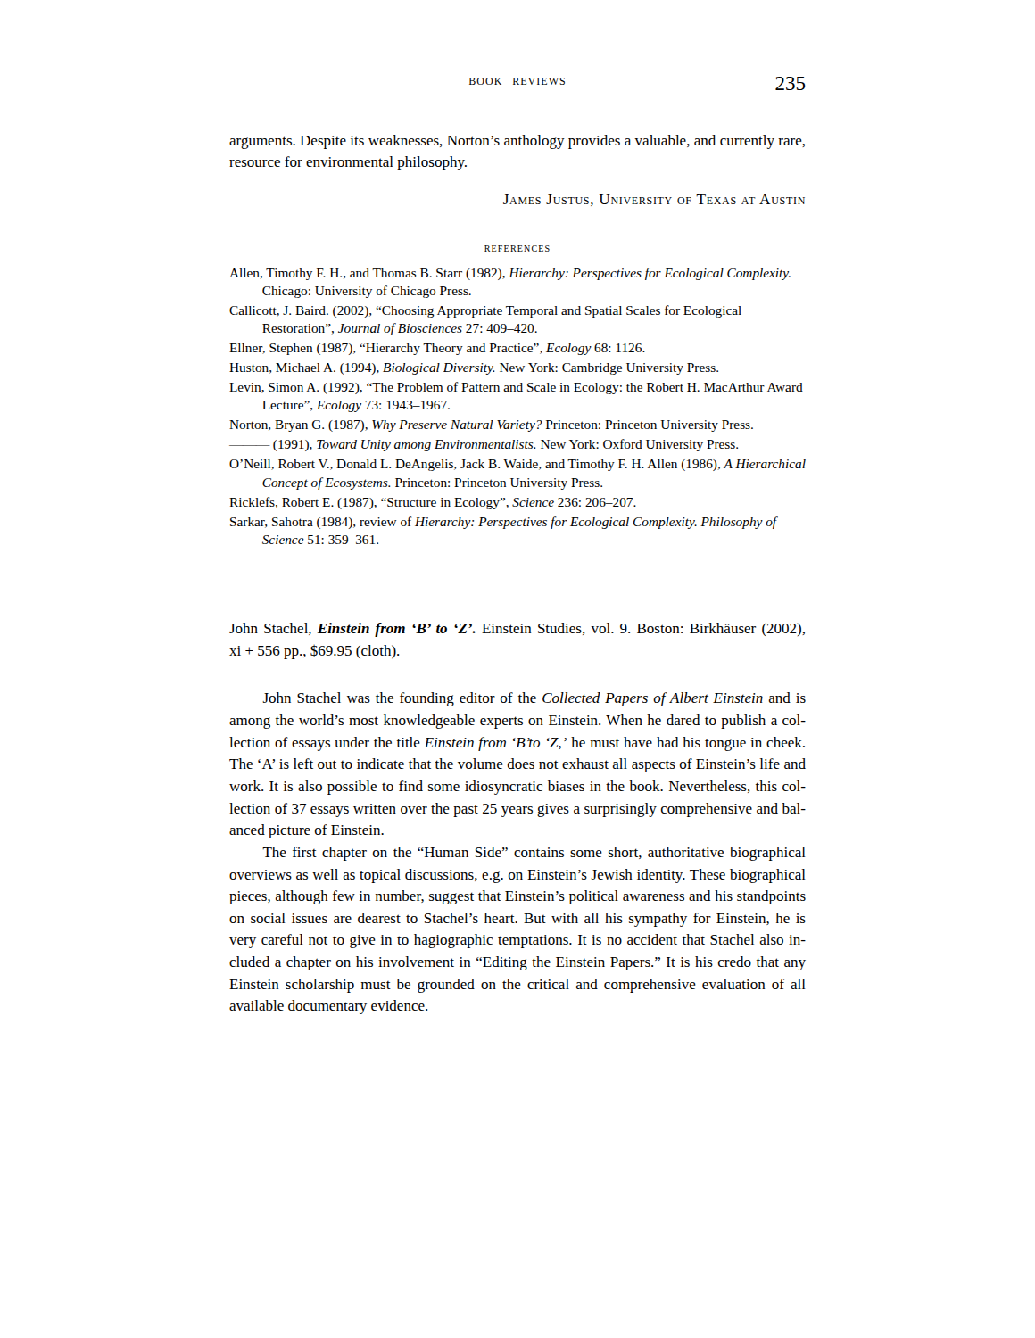book reviews 235
arguments. Despite its weaknesses, Norton’s anthology provides a valuable, and currently rare, resource for environmental philosophy.
James Justus, University of Texas at Austin
references
Allen, Timothy F. H., and Thomas B. Starr (1982), Hierarchy: Perspectives for Ecological Complexity. Chicago: University of Chicago Press.
Callicott, J. Baird. (2002), “Choosing Appropriate Temporal and Spatial Scales for Ecological Restoration”, Journal of Biosciences 27: 409–420.
Ellner, Stephen (1987), “Hierarchy Theory and Practice”, Ecology 68: 1126.
Huston, Michael A. (1994), Biological Diversity. New York: Cambridge University Press.
Levin, Simon A. (1992), “The Problem of Pattern and Scale in Ecology: the Robert H. MacArthur Award Lecture”, Ecology 73: 1943–1967.
Norton, Bryan G. (1987), Why Preserve Natural Variety? Princeton: Princeton University Press.
——— (1991), Toward Unity among Environmentalists. New York: Oxford University Press.
O’Neill, Robert V., Donald L. DeAngelis, Jack B. Waide, and Timothy F. H. Allen (1986), A Hierarchical Concept of Ecosystems. Princeton: Princeton University Press.
Ricklefs, Robert E. (1987), “Structure in Ecology”, Science 236: 206–207.
Sarkar, Sahotra (1984), review of Hierarchy: Perspectives for Ecological Complexity. Philosophy of Science 51: 359–361.
John Stachel, Einstein from ‘B’ to ‘Z’. Einstein Studies, vol. 9. Boston: Birkhäuser (2002), xi + 556 pp., $69.95 (cloth).
John Stachel was the founding editor of the Collected Papers of Albert Einstein and is among the world’s most knowledgeable experts on Einstein. When he dared to publish a collection of essays under the title Einstein from ‘B’to ‘Z,’ he must have had his tongue in cheek. The ‘A’ is left out to indicate that the volume does not exhaust all aspects of Einstein’s life and work. It is also possible to find some idiosyncratic biases in the book. Nevertheless, this collection of 37 essays written over the past 25 years gives a surprisingly comprehensive and balanced picture of Einstein.
The first chapter on the “Human Side” contains some short, authoritative biographical overviews as well as topical discussions, e.g. on Einstein’s Jewish identity. These biographical pieces, although few in number, suggest that Einstein’s political awareness and his standpoints on social issues are dearest to Stachel’s heart. But with all his sympathy for Einstein, he is very careful not to give in to hagiographic temptations. It is no accident that Stachel also included a chapter on his involvement in “Editing the Einstein Papers.” It is his credo that any Einstein scholarship must be grounded on the critical and comprehensive evaluation of all available documentary evidence.